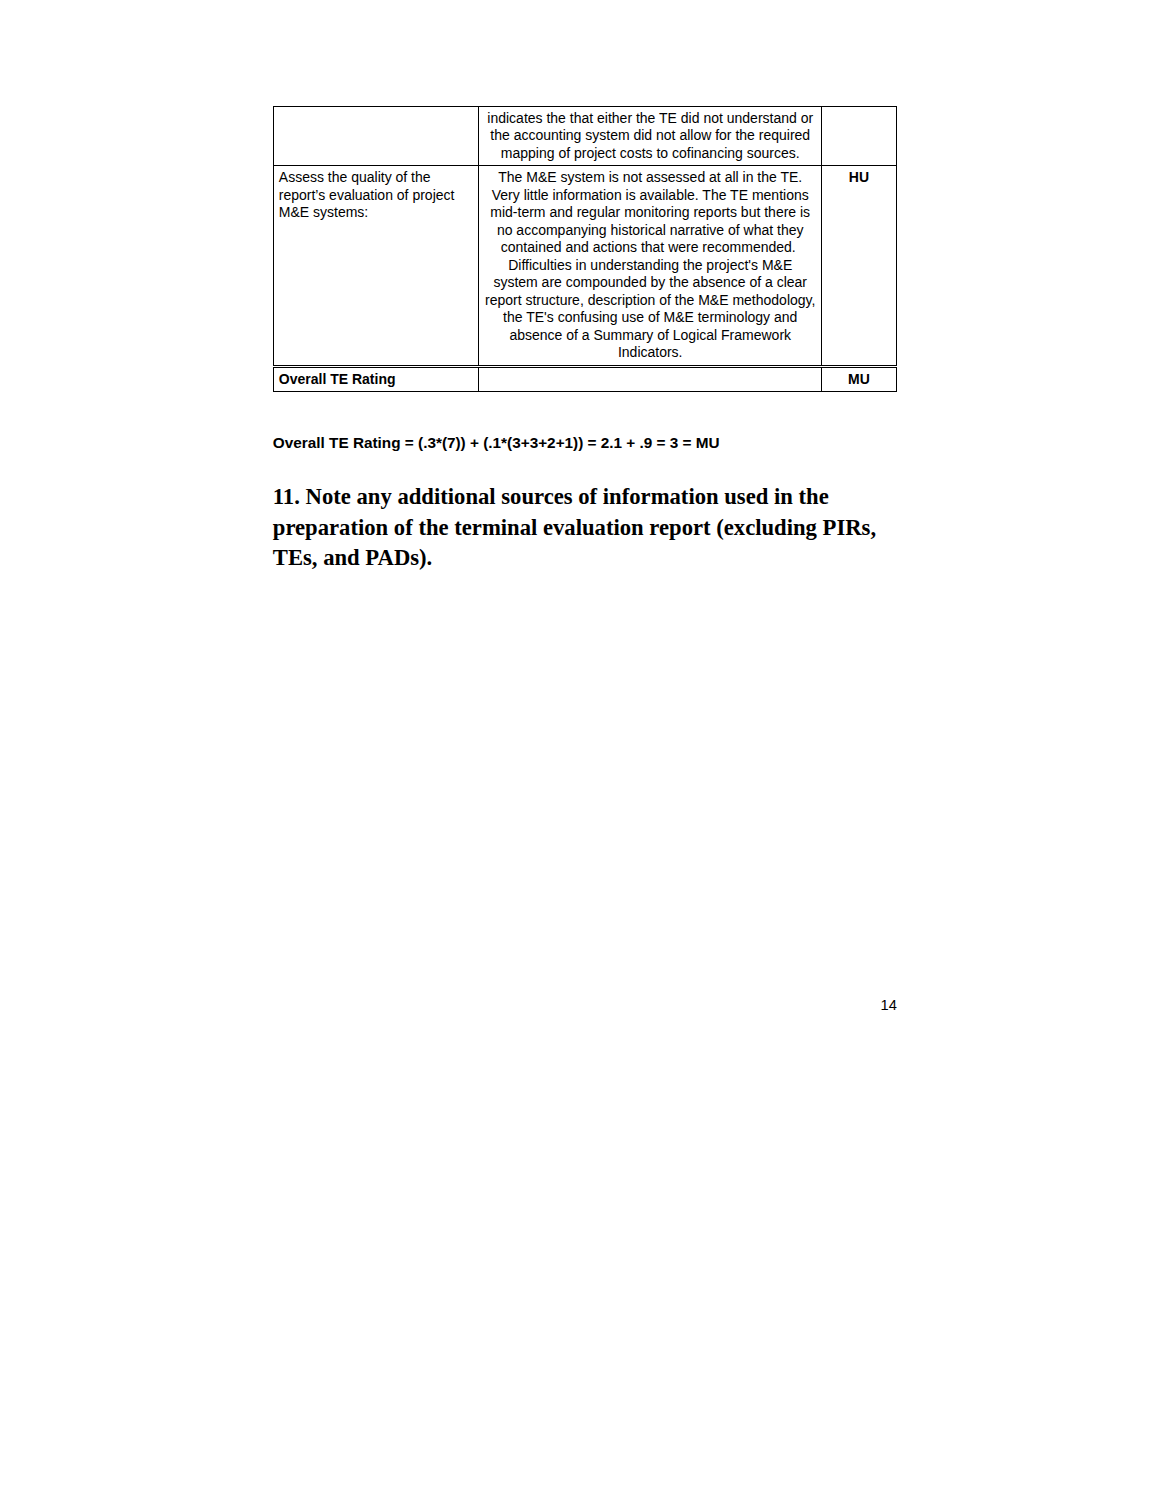| | indicates the that either the TE did not understand or the accounting system did not allow for the required mapping of project costs to cofinancing sources. | |
| Assess the quality of the report’s evaluation of project M&E systems: | The M&E system is not assessed at all in the TE. Very little information is available. The TE mentions mid-term and regular monitoring reports but there is no accompanying historical narrative of what they contained and actions that were recommended. Difficulties in understanding the project's M&E system are compounded by the absence of a clear report structure, description of the M&E methodology, the TE's confusing use of M&E terminology and absence of a Summary of Logical Framework Indicators. | HU |
| Overall TE Rating | | MU |
Overall TE Rating = (.3*(7)) + (.1*(3+3+2+1)) = 2.1 + .9 = 3 = MU
11. Note any additional sources of information used in the preparation of the terminal evaluation report (excluding PIRs, TEs, and PADs).
14